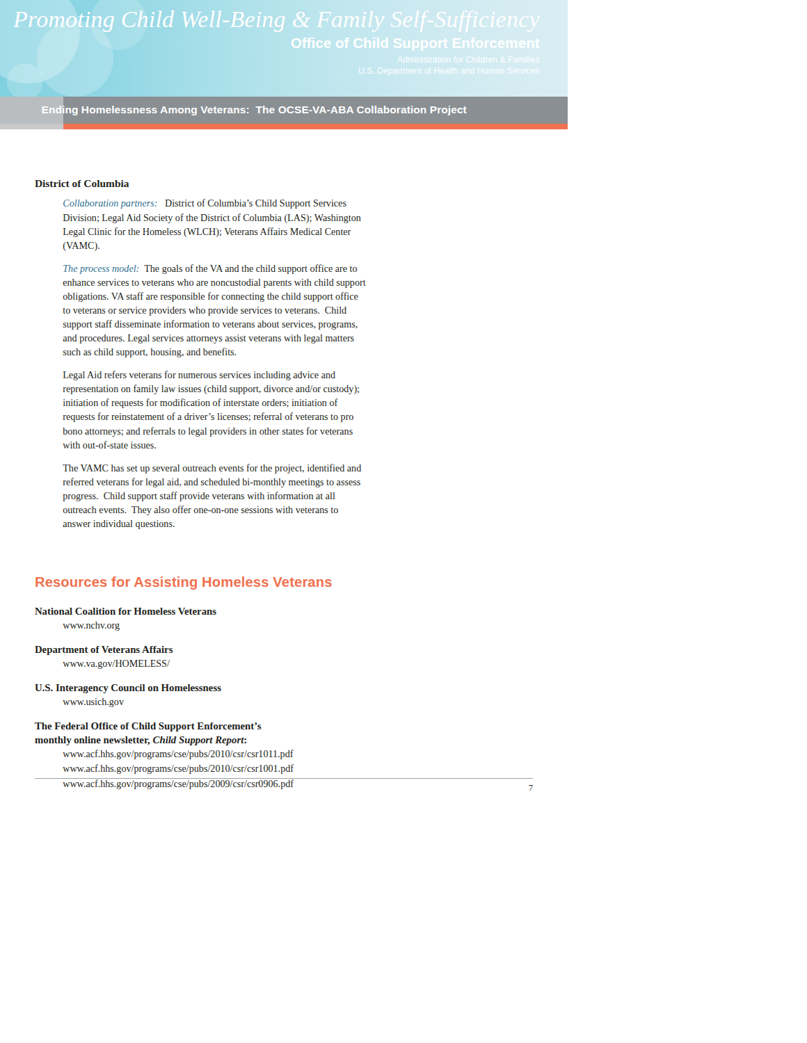Promoting Child Well-Being & Family Self-Sufficiency
Office of Child Support Enforcement
Administration for Children & Families
U.S. Department of Health and Human Services
Ending Homelessness Among Veterans: The OCSE-VA-ABA Collaboration Project
District of Columbia
Collaboration partners: District of Columbia’s Child Support Services Division; Legal Aid Society of the District of Columbia (LAS); Washington Legal Clinic for the Homeless (WLCH); Veterans Affairs Medical Center (VAMC).
The process model: The goals of the VA and the child support office are to enhance services to veterans who are noncustodial parents with child support obligations. VA staff are responsible for connecting the child support office to veterans or service providers who provide services to veterans. Child support staff disseminate information to veterans about services, programs, and procedures. Legal services attorneys assist veterans with legal matters such as child support, housing, and benefits.
Legal Aid refers veterans for numerous services including advice and representation on family law issues (child support, divorce and/or custody); initiation of requests for modification of interstate orders; initiation of requests for reinstatement of a driver’s licenses; referral of veterans to pro bono attorneys; and referrals to legal providers in other states for veterans with out-of-state issues.
The VAMC has set up several outreach events for the project, identified and referred veterans for legal aid, and scheduled bi-monthly meetings to assess progress. Child support staff provide veterans with information at all outreach events. They also offer one-on-one sessions with veterans to answer individual questions.
Resources for Assisting Homeless Veterans
National Coalition for Homeless Veterans
www.nchv.org
Department of Veterans Affairs
www.va.gov/HOMELESS/
U.S. Interagency Council on Homelessness
www.usich.gov
The Federal Office of Child Support Enforcement’s
monthly online newsletter, Child Support Report:
www.acf.hhs.gov/programs/cse/pubs/2010/csr/csr1011.pdf
www.acf.hhs.gov/programs/cse/pubs/2010/csr/csr1001.pdf
www.acf.hhs.gov/programs/cse/pubs/2009/csr/csr0906.pdf
7